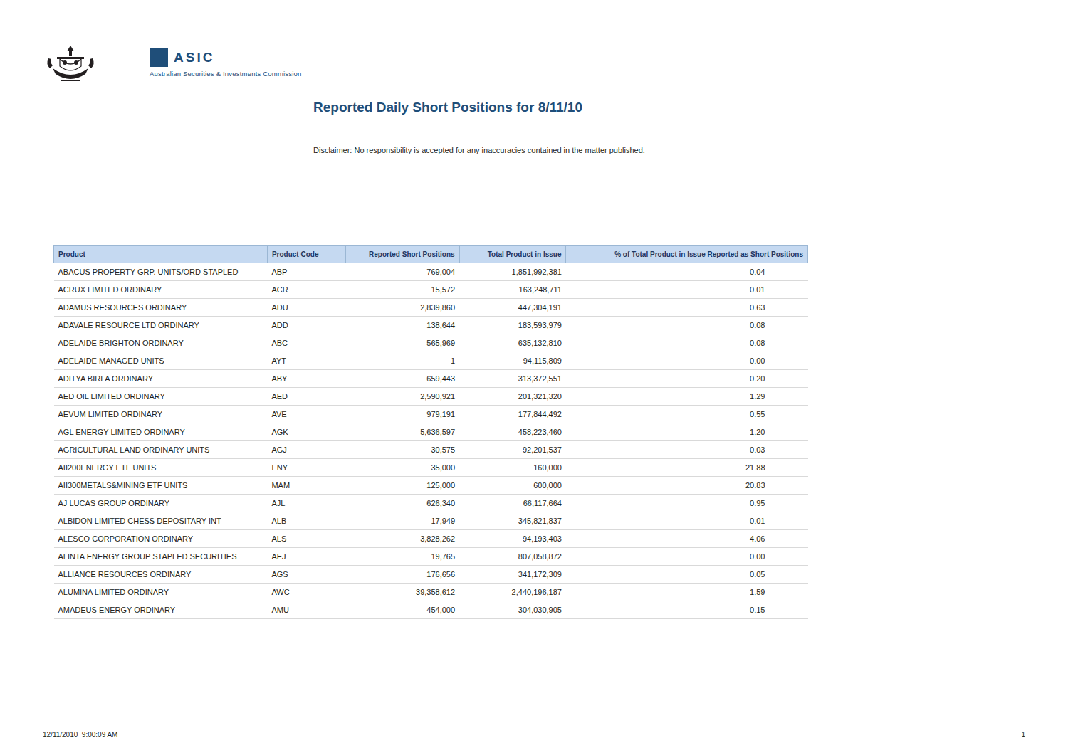ASIC
Australian Securities & Investments Commission
Reported Daily Short Positions for 8/11/10
Disclaimer: No responsibility is accepted for any inaccuracies contained in the matter published.
| Product | Product Code | Reported Short Positions | Total Product in Issue | % of Total Product in Issue Reported as Short Positions |
| --- | --- | --- | --- | --- |
| ABACUS PROPERTY GRP. UNITS/ORD STAPLED | ABP | 769,004 | 1,851,992,381 | 0.04 |
| ACRUX LIMITED ORDINARY | ACR | 15,572 | 163,248,711 | 0.01 |
| ADAMUS RESOURCES ORDINARY | ADU | 2,839,860 | 447,304,191 | 0.63 |
| ADAVALE RESOURCE LTD ORDINARY | ADD | 138,644 | 183,593,979 | 0.08 |
| ADELAIDE BRIGHTON ORDINARY | ABC | 565,969 | 635,132,810 | 0.08 |
| ADELAIDE MANAGED UNITS | AYT | 1 | 94,115,809 | 0.00 |
| ADITYA BIRLA ORDINARY | ABY | 659,443 | 313,372,551 | 0.20 |
| AED OIL LIMITED ORDINARY | AED | 2,590,921 | 201,321,320 | 1.29 |
| AEVUM LIMITED ORDINARY | AVE | 979,191 | 177,844,492 | 0.55 |
| AGL ENERGY LIMITED ORDINARY | AGK | 5,636,597 | 458,223,460 | 1.20 |
| AGRICULTURAL LAND ORDINARY UNITS | AGJ | 30,575 | 92,201,537 | 0.03 |
| AII200ENERGY ETF UNITS | ENY | 35,000 | 160,000 | 21.88 |
| AII300METALS&MINING ETF UNITS | MAM | 125,000 | 600,000 | 20.83 |
| AJ LUCAS GROUP ORDINARY | AJL | 626,340 | 66,117,664 | 0.95 |
| ALBIDON LIMITED CHESS DEPOSITARY INT | ALB | 17,949 | 345,821,837 | 0.01 |
| ALESCO CORPORATION ORDINARY | ALS | 3,828,262 | 94,193,403 | 4.06 |
| ALINTA ENERGY GROUP STAPLED SECURITIES | AEJ | 19,765 | 807,058,872 | 0.00 |
| ALLIANCE RESOURCES ORDINARY | AGS | 176,656 | 341,172,309 | 0.05 |
| ALUMINA LIMITED ORDINARY | AWC | 39,358,612 | 2,440,196,187 | 1.59 |
| AMADEUS ENERGY ORDINARY | AMU | 454,000 | 304,030,905 | 0.15 |
12/11/2010 9:00:09 AM
1